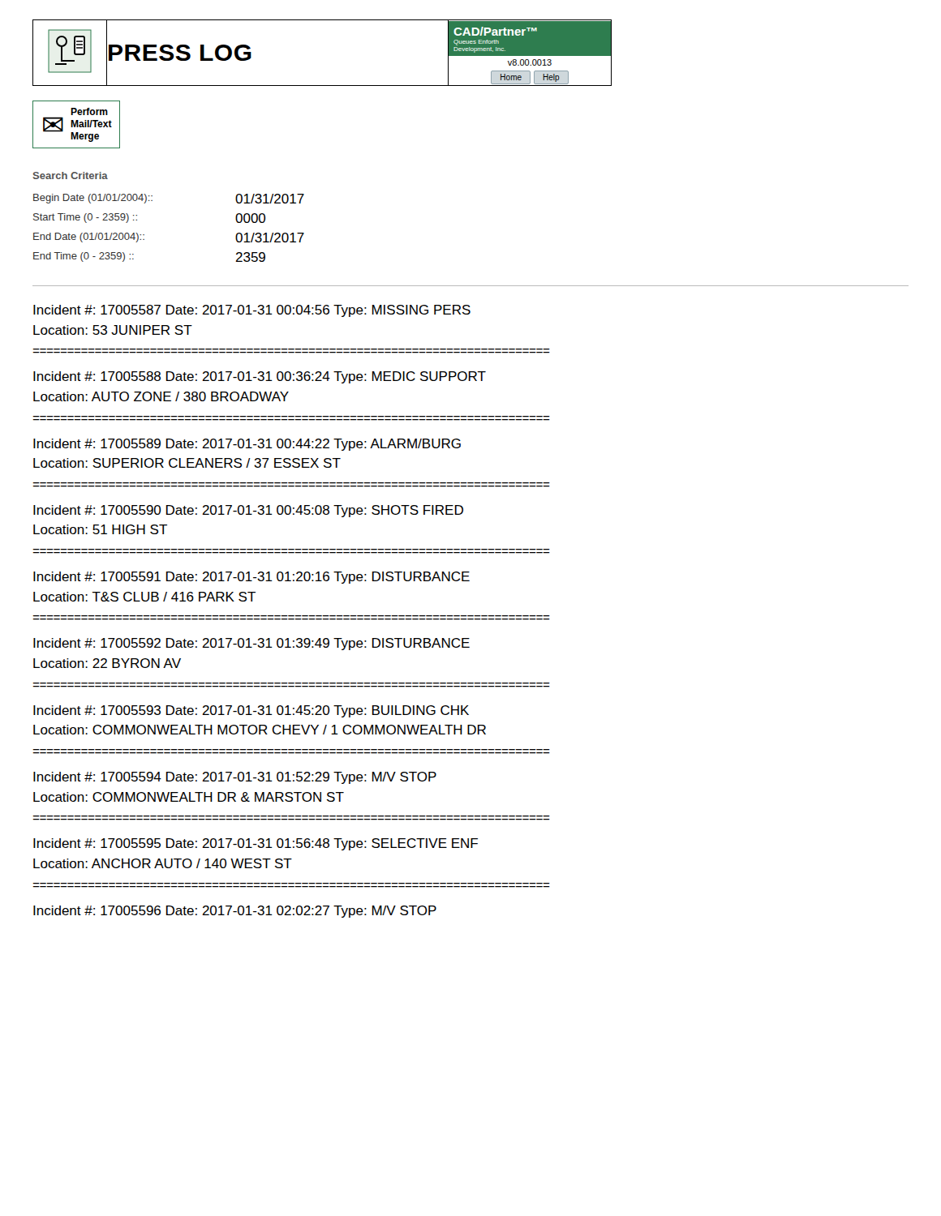| | PRESS LOG | CAD/Partner™ Queues Enforth Development, Inc. v8.00.0013 Home Help |
✉ Perform
Mail/Text
Merge
Search Criteria
| Begin Date (01/01/2004):: | 01/31/2017 |
| Start Time (0 - 2359) :: | 0000 |
| End Date (01/01/2004):: | 01/31/2017 |
| End Time (0 - 2359) :: | 2359 |
Incident #: 17005587 Date: 2017-01-31 00:04:56 Type: MISSING PERS
Location: 53 JUNIPER ST
===========================================================================
Incident #: 17005588 Date: 2017-01-31 00:36:24 Type: MEDIC SUPPORT
Location: AUTO ZONE / 380 BROADWAY
===========================================================================
Incident #: 17005589 Date: 2017-01-31 00:44:22 Type: ALARM/BURG
Location: SUPERIOR CLEANERS / 37 ESSEX ST
===========================================================================
Incident #: 17005590 Date: 2017-01-31 00:45:08 Type: SHOTS FIRED
Location: 51 HIGH ST
===========================================================================
Incident #: 17005591 Date: 2017-01-31 01:20:16 Type: DISTURBANCE
Location: T&S CLUB / 416 PARK ST
===========================================================================
Incident #: 17005592 Date: 2017-01-31 01:39:49 Type: DISTURBANCE
Location: 22 BYRON AV
===========================================================================
Incident #: 17005593 Date: 2017-01-31 01:45:20 Type: BUILDING CHK
Location: COMMONWEALTH MOTOR CHEVY / 1 COMMONWEALTH DR
===========================================================================
Incident #: 17005594 Date: 2017-01-31 01:52:29 Type: M/V STOP
Location: COMMONWEALTH DR & MARSTON ST
===========================================================================
Incident #: 17005595 Date: 2017-01-31 01:56:48 Type: SELECTIVE ENF
Location: ANCHOR AUTO / 140 WEST ST
===========================================================================
Incident #: 17005596 Date: 2017-01-31 02:02:27 Type: M/V STOP